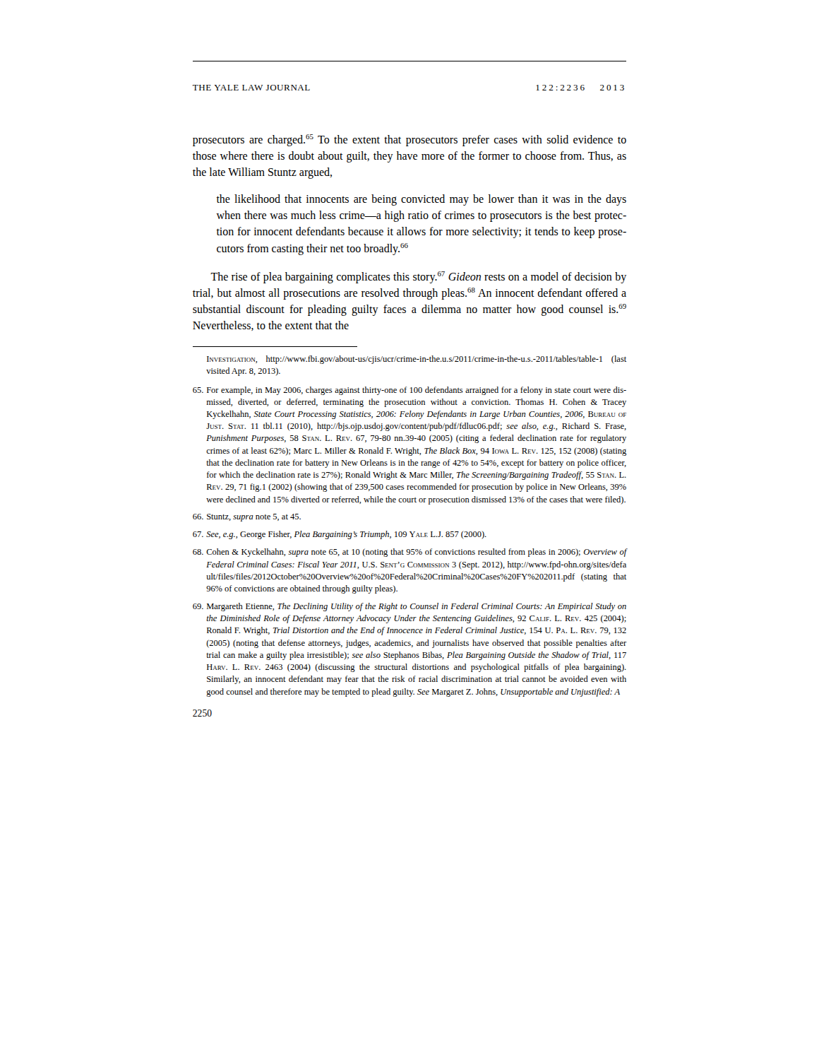The Yale Law Journal 122:2236 2013
prosecutors are charged.65 To the extent that prosecutors prefer cases with solid evidence to those where there is doubt about guilt, they have more of the former to choose from. Thus, as the late William Stuntz argued,
the likelihood that innocents are being convicted may be lower than it was in the days when there was much less crime—a high ratio of crimes to prosecutors is the best protection for innocent defendants because it allows for more selectivity; it tends to keep prosecutors from casting their net too broadly.66
The rise of plea bargaining complicates this story.67 Gideon rests on a model of decision by trial, but almost all prosecutions are resolved through pleas.68 An innocent defendant offered a substantial discount for pleading guilty faces a dilemma no matter how good counsel is.69 Nevertheless, to the extent that the
Investigation, http://www.fbi.gov/about-us/cjis/ucr/crime-in-the.u.s/2011/crime-in-the-u.s.-2011/tables/table-1 (last visited Apr. 8, 2013).
For example, in May 2006, charges against thirty-one of 100 defendants arraigned for a felony in state court were dismissed, diverted, or deferred, terminating the prosecution without a conviction. Thomas H. Cohen & Tracey Kyckelhahn, State Court Processing Statistics, 2006: Felony Defendants in Large Urban Counties, 2006, Bureau of Just. Stat. 11 tbl.11 (2010), http://bjs.ojp.usdoj.gov/content/pub/pdf/fdluc06.pdf; see also, e.g., Richard S. Frase, Punishment Purposes, 58 Stan. L. Rev. 67, 79-80 nn.39-40 (2005) (citing a federal declination rate for regulatory crimes of at least 62%); Marc L. Miller & Ronald F. Wright, The Black Box, 94 Iowa L. Rev. 125, 152 (2008) (stating that the declination rate for battery in New Orleans is in the range of 42% to 54%, except for battery on police officer, for which the declination rate is 27%); Ronald Wright & Marc Miller, The Screening/Bargaining Tradeoff, 55 Stan. L. Rev. 29, 71 fig.1 (2002) (showing that of 239,500 cases recommended for prosecution by police in New Orleans, 39% were declined and 15% diverted or referred, while the court or prosecution dismissed 13% of the cases that were filed).
Stuntz, supra note 5, at 45.
See, e.g., George Fisher, Plea Bargaining’s Triumph, 109 Yale L.J. 857 (2000).
Cohen & Kyckelhahn, supra note 65, at 10 (noting that 95% of convictions resulted from pleas in 2006); Overview of Federal Criminal Cases: Fiscal Year 2011, U.S. Sent’g Commission 3 (Sept. 2012), http://www.fpd-ohn.org/sites/default/files/files/2012October%20Overview%20of%20Federal%20Criminal%20Cases%20FY%202011.pdf (stating that 96% of convictions are obtained through guilty pleas).
Margareth Etienne, The Declining Utility of the Right to Counsel in Federal Criminal Courts: An Empirical Study on the Diminished Role of Defense Attorney Advocacy Under the Sentencing Guidelines, 92 Calif. L. Rev. 425 (2004); Ronald F. Wright, Trial Distortion and the End of Innocence in Federal Criminal Justice, 154 U. Pa. L. Rev. 79, 132 (2005) (noting that defense attorneys, judges, academics, and journalists have observed that possible penalties after trial can make a guilty plea irresistible); see also Stephanos Bibas, Plea Bargaining Outside the Shadow of Trial, 117 Harv. L. Rev. 2463 (2004) (discussing the structural distortions and psychological pitfalls of plea bargaining). Similarly, an innocent defendant may fear that the risk of racial discrimination at trial cannot be avoided even with good counsel and therefore may be tempted to plead guilty. See Margaret Z. Johns, Unsupportable and Unjustified: A
2250